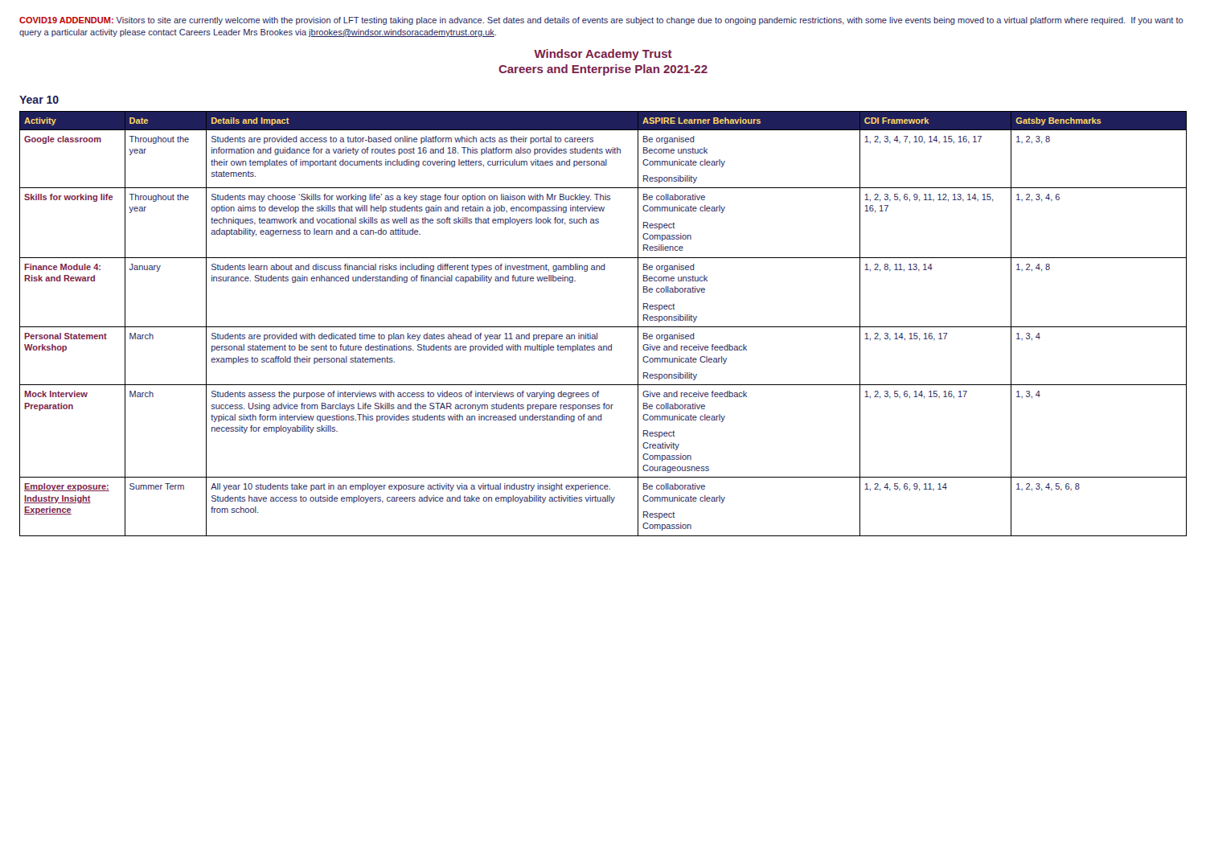COVID19 ADDENDUM: Visitors to site are currently welcome with the provision of LFT testing taking place in advance. Set dates and details of events are subject to change due to ongoing pandemic restrictions, with some live events being moved to a virtual platform where required. If you want to query a particular activity please contact Careers Leader Mrs Brookes via jbrookes@windsor.windsoracademytrust.org.uk.
Windsor Academy Trust
Careers and Enterprise Plan 2021-22
Year 10
| Activity | Date | Details and Impact | ASPIRE Learner Behaviours | CDI Framework | Gatsby Benchmarks |
| --- | --- | --- | --- | --- | --- |
| Google classroom | Throughout the year | Students are provided access to a tutor-based online platform which acts as their portal to careers information and guidance for a variety of routes post 16 and 18. This platform also provides students with their own templates of important documents including covering letters, curriculum vitaes and personal statements. | Be organised Become unstuck Communicate clearly Responsibility | 1, 2, 3, 4, 7, 10, 14, 15, 16, 17 | 1, 2, 3, 8 |
| Skills for working life | Throughout the year | Students may choose ‘Skills for working life’ as a key stage four option on liaison with Mr Buckley. This option aims to develop the skills that will help students gain and retain a job, encompassing interview techniques, teamwork and vocational skills as well as the soft skills that employers look for, such as adaptability, eagerness to learn and a can-do attitude. | Be collaborative Communicate clearly Respect Compassion Resilience | 1, 2, 3, 5, 6, 9, 11, 12, 13, 14, 15, 16, 17 | 1, 2, 3, 4, 6 |
| Finance Module 4: Risk and Reward | January | Students learn about and discuss financial risks including different types of investment, gambling and insurance. Students gain enhanced understanding of financial capability and future wellbeing. | Be organised Become unstuck Be collaborative Respect Responsibility | 1, 2, 8, 11, 13, 14 | 1, 2, 4, 8 |
| Personal Statement Workshop | March | Students are provided with dedicated time to plan key dates ahead of year 11 and prepare an initial personal statement to be sent to future destinations. Students are provided with multiple templates and examples to scaffold their personal statements. | Be organised Give and receive feedback Communicate Clearly Responsibility | 1, 2, 3, 14, 15, 16, 17 | 1, 3, 4 |
| Mock Interview Preparation | March | Students assess the purpose of interviews with access to videos of interviews of varying degrees of success. Using advice from Barclays Life Skills and the STAR acronym students prepare responses for typical sixth form interview questions.This provides students with an increased understanding of and necessity for employability skills. | Give and receive feedback Be collaborative Communicate clearly Respect Creativity Compassion Courageousness | 1, 2, 3, 5, 6, 14, 15, 16, 17 | 1, 3, 4 |
| Employer exposure: Industry Insight Experience | Summer Term | All year 10 students take part in an employer exposure activity via a virtual industry insight experience. Students have access to outside employers, careers advice and take on employability activities virtually from school. | Be collaborative Communicate clearly Respect Compassion | 1, 2, 4, 5, 6, 9, 11, 14 | 1, 2, 3, 4, 5, 6, 8 |